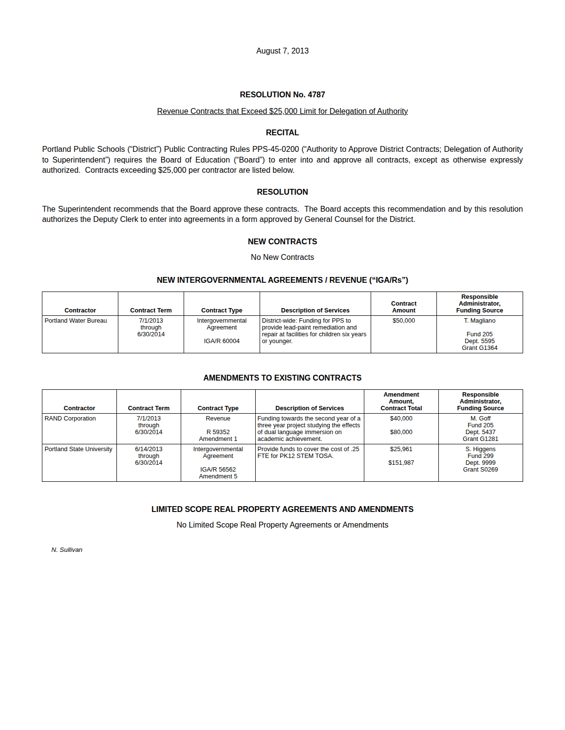August 7, 2013
RESOLUTION No. 4787
Revenue Contracts that Exceed $25,000 Limit for Delegation of Authority
RECITAL
Portland Public Schools (“District”) Public Contracting Rules PPS-45-0200 (“Authority to Approve District Contracts; Delegation of Authority to Superintendent”) requires the Board of Education (“Board”) to enter into and approve all contracts, except as otherwise expressly authorized. Contracts exceeding $25,000 per contractor are listed below.
RESOLUTION
The Superintendent recommends that the Board approve these contracts. The Board accepts this recommendation and by this resolution authorizes the Deputy Clerk to enter into agreements in a form approved by General Counsel for the District.
NEW CONTRACTS
No New Contracts
NEW INTERGOVERNMENTAL AGREEMENTS / REVENUE (“IGA/Rs”)
| Contractor | Contract Term | Contract Type | Description of Services | Contract Amount | Responsible Administrator, Funding Source |
| --- | --- | --- | --- | --- | --- |
| Portland Water Bureau | 7/1/2013 through 6/30/2014 | Intergovernmental Agreement IGA/R 60004 | District-wide: Funding for PPS to provide lead-paint remediation and repair at facilities for children six years or younger. | $50,000 | T. Magliano Fund 205 Dept. 5595 Grant G1364 |
AMENDMENTS TO EXISTING CONTRACTS
| Contractor | Contract Term | Contract Type | Description of Services | Amendment Amount, Contract Total | Responsible Administrator, Funding Source |
| --- | --- | --- | --- | --- | --- |
| RAND Corporation | 7/1/2013 through 6/30/2014 | Revenue R 59352 Amendment 1 | Funding towards the second year of a three year project studying the effects of dual language immersion on academic achievement. | $40,000 $80,000 | M. Goff Fund 205 Dept. 5437 Grant G1281 |
| Portland State University | 6/14/2013 through 6/30/2014 | Intergovernmental Agreement IGA/R 56562 Amendment 5 | Provide funds to cover the cost of .25 FTE for PK12 STEM TOSA. | $25,961 $151,987 | S. Higgens Fund 299 Dept. 9999 Grant S0269 |
LIMITED SCOPE REAL PROPERTY AGREEMENTS AND AMENDMENTS
No Limited Scope Real Property Agreements or Amendments
N. Sullivan